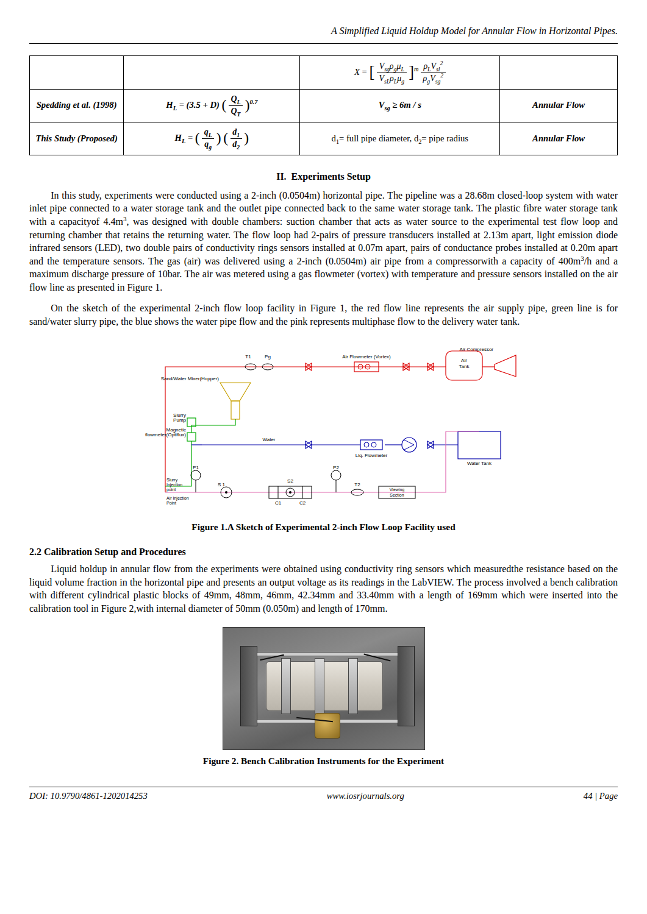A Simplified Liquid Holdup Model for Annular Flow in Horizontal Pipes.
| | | X = [ V sg ρ g μ L V sL ρ L μ g ] m ρ L V sl 2 ρ g V sg 2 | |
| Spedding et al. (1998) | H L = (3.5 + D) ( Q L Q T ) 0.7 | V sg ≥ 6m / s | Annular Flow |
| This Study (Proposed) | H L = ( q L q g ) ( d 1 d 2 ) | d 1 = full pipe diameter, d 2 = pipe radius | Annular Flow |
II. Experiments Setup
In this study, experiments were conducted using a 2-inch (0.0504m) horizontal pipe. The pipeline was a 28.68m closed-loop system with water inlet pipe connected to a water storage tank and the outlet pipe connected back to the same water storage tank. The plastic fibre water storage tank with a capacityof 4.4m3, was designed with double chambers: suction chamber that acts as water source to the experimental test flow loop and returning chamber that retains the returning water. The flow loop had 2-pairs of pressure transducers installed at 2.13m apart, light emission diode infrared sensors (LED), two double pairs of conductivity rings sensors installed at 0.07m apart, pairs of conductance probes installed at 0.20m apart and the temperature sensors. The gas (air) was delivered using a 2-inch (0.0504m) air pipe from a compressorwith a capacity of 400m3/h and a maximum discharge pressure of 10bar. The air was metered using a gas flowmeter (vortex) with temperature and pressure sensors installed on the air flow line as presented in Figure 1.
On the sketch of the experimental 2-inch flow loop facility in Figure 1, the red flow line represents the air supply pipe, green line is for sand/water slurry pipe, the blue shows the water pipe flow and the pink represents multiphase flow to the delivery water tank.
Air Compressor Air Tank Air Flowmeter (Vortex) T1 Pg Air Injection Point Sand/Water Mixer(Hopper) Slurry Pump Magnetic flowmeter(Optiflux) Slurry Injection point Water Tank Liq. Flowmeter Water P1 S 1 S2 C1 C2 P2 T2 Viewing Section
Figure 1.A Sketch of Experimental 2-inch Flow Loop Facility used
2.2 Calibration Setup and Procedures
Liquid holdup in annular flow from the experiments were obtained using conductivity ring sensors which measuredthe resistance based on the liquid volume fraction in the horizontal pipe and presents an output voltage as its readings in the LabVIEW. The process involved a bench calibration with different cylindrical plastic blocks of 49mm, 48mm, 46mm, 42.34mm and 33.40mm with a length of 169mm which were inserted into the calibration tool in Figure 2,with internal diameter of 50mm (0.050m) and length of 170mm.
Figure 2. Bench Calibration Instruments for the Experiment
DOI: 10.9790/4861-1202014253 www.iosrjournals.org 44 | Page